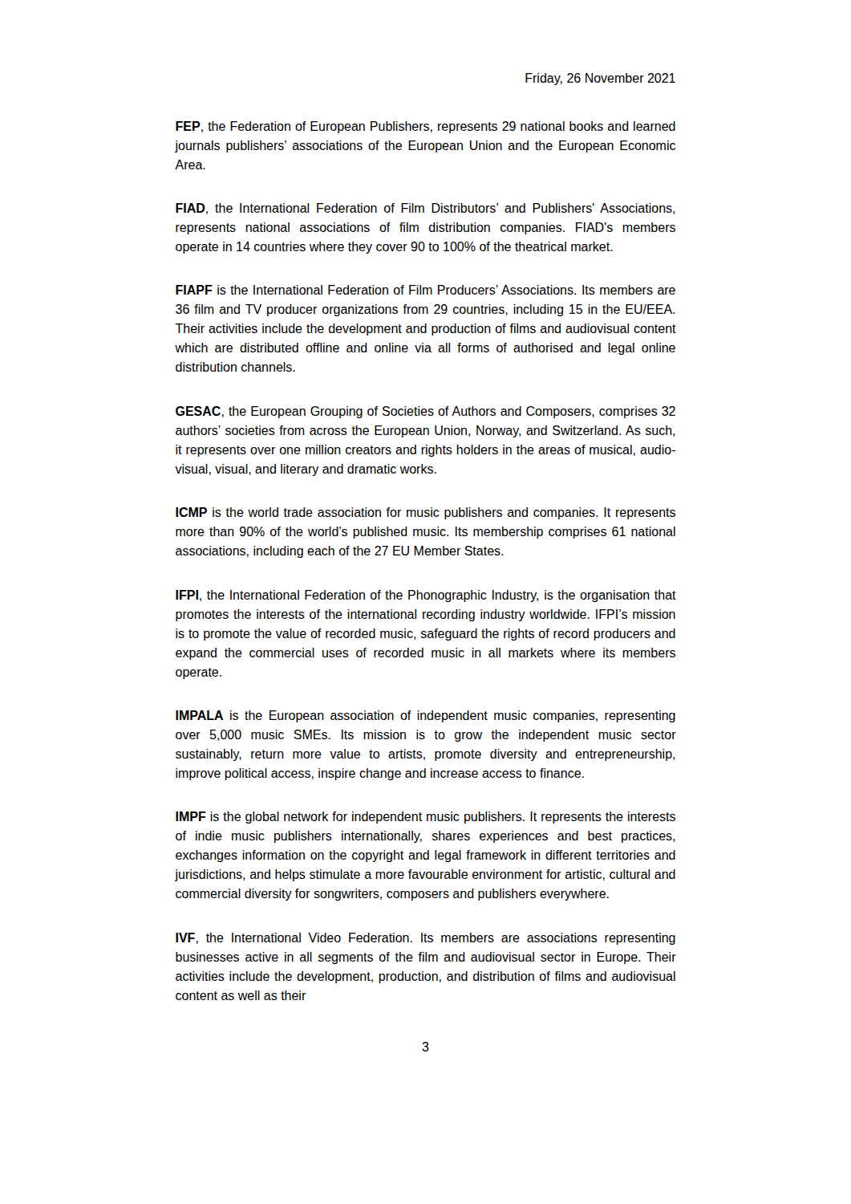Friday, 26 November 2021
FEP, the Federation of European Publishers, represents 29 national books and learned journals publishers’ associations of the European Union and the European Economic Area.
FIAD, the International Federation of Film Distributors’ and Publishers' Associations, represents national associations of film distribution companies. FIAD's members operate in 14 countries where they cover 90 to 100% of the theatrical market.
FIAPF is the International Federation of Film Producers’ Associations. Its members are 36 film and TV producer organizations from 29 countries, including 15 in the EU/EEA. Their activities include the development and production of films and audiovisual content which are distributed offline and online via all forms of authorised and legal online distribution channels.
GESAC, the European Grouping of Societies of Authors and Composers, comprises 32 authors’ societies from across the European Union, Norway, and Switzerland. As such, it represents over one million creators and rights holders in the areas of musical, audio-visual, visual, and literary and dramatic works.
ICMP is the world trade association for music publishers and companies. It represents more than 90% of the world’s published music. Its membership comprises 61 national associations, including each of the 27 EU Member States.
IFPI, the International Federation of the Phonographic Industry, is the organisation that promotes the interests of the international recording industry worldwide. IFPI’s mission is to promote the value of recorded music, safeguard the rights of record producers and expand the commercial uses of recorded music in all markets where its members operate.
IMPALA is the European association of independent music companies, representing over 5,000 music SMEs. Its mission is to grow the independent music sector sustainably, return more value to artists, promote diversity and entrepreneurship, improve political access, inspire change and increase access to finance.
IMPF is the global network for independent music publishers. It represents the interests of indie music publishers internationally, shares experiences and best practices, exchanges information on the copyright and legal framework in different territories and jurisdictions, and helps stimulate a more favourable environment for artistic, cultural and commercial diversity for songwriters, composers and publishers everywhere.
IVF, the International Video Federation. Its members are associations representing businesses active in all segments of the film and audiovisual sector in Europe. Their activities include the development, production, and distribution of films and audiovisual content as well as their
3